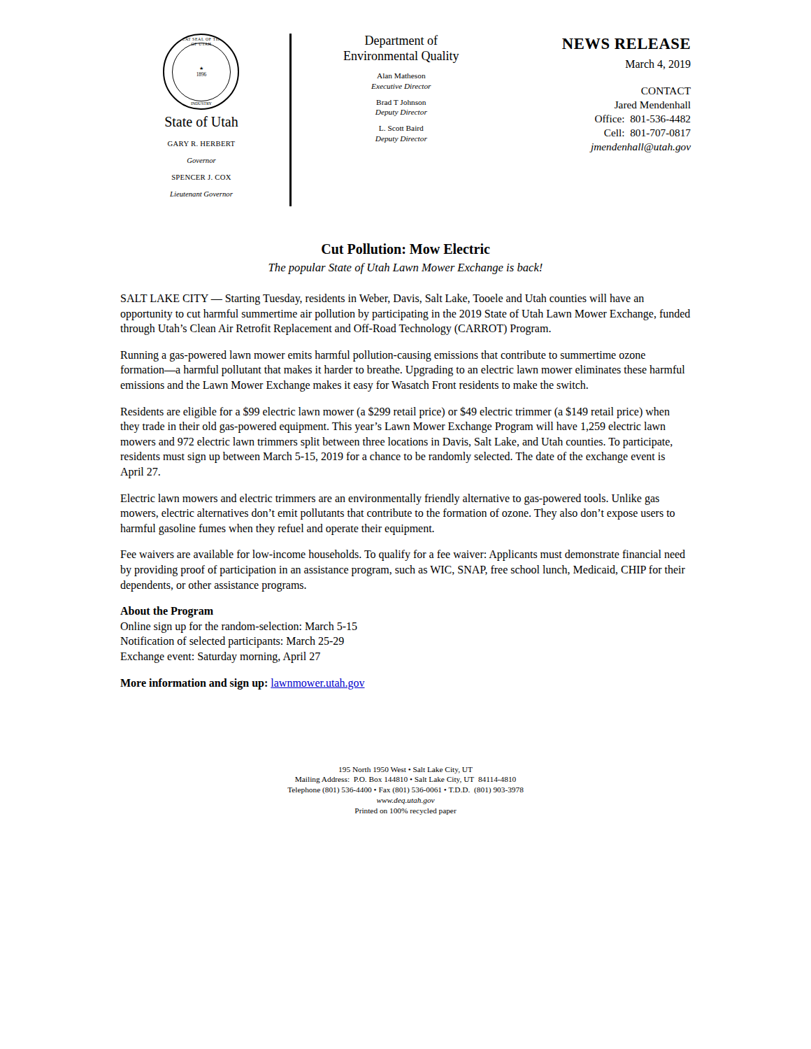THE GREAT SEAL OF THE STATE OF UTAH
★
1896
INDUSTRY
State of Utah
GARY R. HERBERT
Governor
SPENCER J. COX
Lieutenant Governor
Department of
Environmental Quality
Alan Matheson
Executive Director
Brad T Johnson
Deputy Director
L. Scott Baird
Deputy Director
NEWS RELEASE
March 4, 2019
CONTACT
Jared Mendenhall
Office: 801-536-4482
Cell: 801-707-0817
jmendenhall@utah.gov
Cut Pollution: Mow Electric
The popular State of Utah Lawn Mower Exchange is back!
SALT LAKE CITY — Starting Tuesday, residents in Weber, Davis, Salt Lake, Tooele and Utah counties will have an opportunity to cut harmful summertime air pollution by participating in the 2019 State of Utah Lawn Mower Exchange, funded through Utah’s Clean Air Retrofit Replacement and Off-Road Technology (CARROT) Program.
Running a gas-powered lawn mower emits harmful pollution-causing emissions that contribute to summertime ozone formation—a harmful pollutant that makes it harder to breathe. Upgrading to an electric lawn mower eliminates these harmful emissions and the Lawn Mower Exchange makes it easy for Wasatch Front residents to make the switch.
Residents are eligible for a $99 electric lawn mower (a $299 retail price) or $49 electric trimmer (a $149 retail price) when they trade in their old gas-powered equipment. This year’s Lawn Mower Exchange Program will have 1,259 electric lawn mowers and 972 electric lawn trimmers split between three locations in Davis, Salt Lake, and Utah counties. To participate, residents must sign up between March 5-15, 2019 for a chance to be randomly selected. The date of the exchange event is April 27.
Electric lawn mowers and electric trimmers are an environmentally friendly alternative to gas-powered tools. Unlike gas mowers, electric alternatives don’t emit pollutants that contribute to the formation of ozone. They also don’t expose users to harmful gasoline fumes when they refuel and operate their equipment.
Fee waivers are available for low-income households. To qualify for a fee waiver: Applicants must demonstrate financial need by providing proof of participation in an assistance program, such as WIC, SNAP, free school lunch, Medicaid, CHIP for their dependents, or other assistance programs.
About the Program
Online sign up for the random-selection: March 5-15
Notification of selected participants: March 25-29
Exchange event: Saturday morning, April 27
More information and sign up: lawnmower.utah.gov
195 North 1950 West • Salt Lake City, UT
Mailing Address: P.O. Box 144810 • Salt Lake City, UT 84114-4810
Telephone (801) 536-4400 • Fax (801) 536-0061 • T.D.D. (801) 903-3978
www.deq.utah.gov
Printed on 100% recycled paper